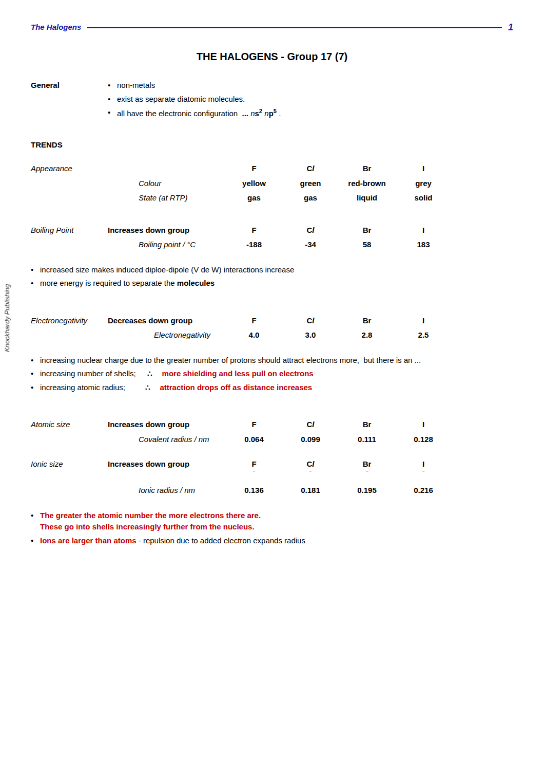Knockhardy Publishing
The Halogens 1
THE HALOGENS - Group 17 (7)
General
non-metals
exist as separate diatomic molecules.
all have the electronic configuration ... ns2 np5 .
TRENDS
Appearance FCl Br I
Colour yellow green red-brown grey
State (at RTP) gas gas liquid solid
Boiling Point Increases down group FCl Br I
Boiling point / °C -188-3458183
increased size makes induced diploe-dipole (V de W) interactions increase
more energy is required to separate the molecules
Electronegativity Decreases down group FCl Br I
Electronegativity 4.03.02.82.5
increasing nuclear charge due to the greater number of protons should attract electrons more, but there is an ...
increasing number of shells; ∴ more shielding and less pull on electrons
increasing atomic radius; ∴ attraction drops off as distance increases
Atomic size Increases down group FCl Br I
Covalent radius / nm 0.0640.0990.1110.128
Ionic size Increases down group F Cl Br I
Ionic radius / nm 0.1360.1810.1950.216
The greater the atomic number the more electrons there are.
These go into shells increasingly further from the nucleus.
Ions are larger than atoms - repulsion due to added electron expands radius